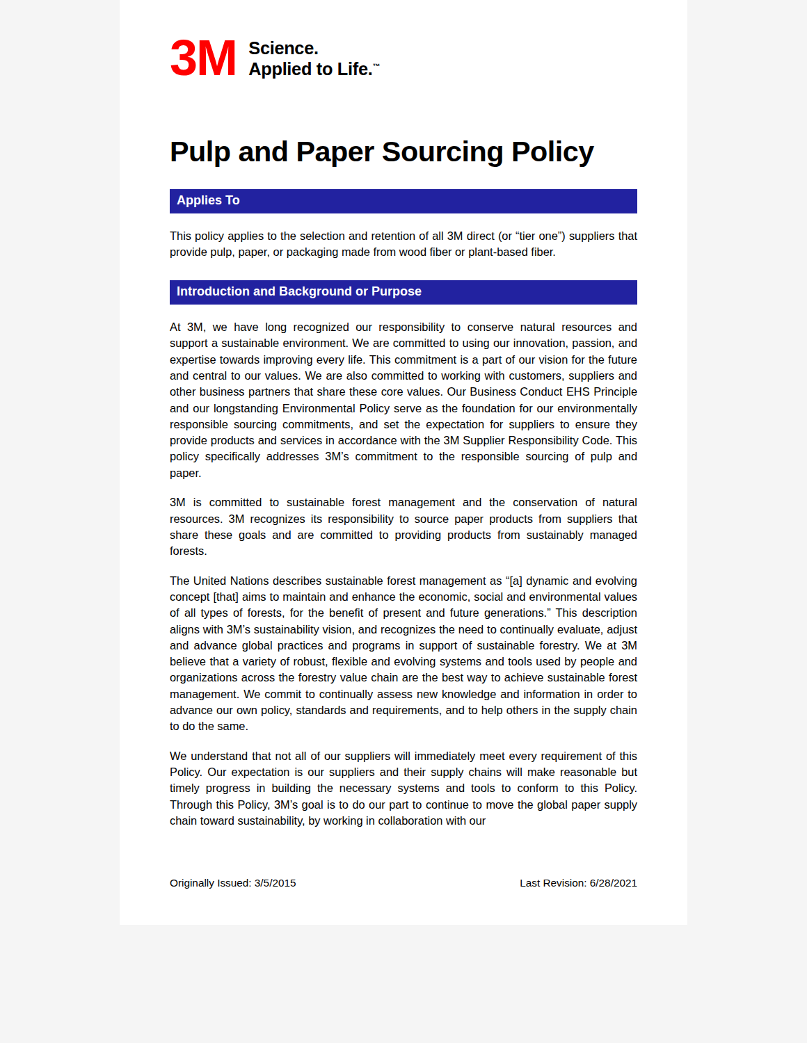3M
Science.
Applied to Life.™
Pulp and Paper Sourcing Policy
Applies To
This policy applies to the selection and retention of all 3M direct (or “tier one”) suppliers that provide pulp, paper, or packaging made from wood fiber or plant-based fiber.
Introduction and Background or Purpose
At 3M, we have long recognized our responsibility to conserve natural resources and support a sustainable environment. We are committed to using our innovation, passion, and expertise towards improving every life. This commitment is a part of our vision for the future and central to our values. We are also committed to working with customers, suppliers and other business partners that share these core values. Our Business Conduct EHS Principle and our longstanding Environmental Policy serve as the foundation for our environmentally responsible sourcing commitments, and set the expectation for suppliers to ensure they provide products and services in accordance with the 3M Supplier Responsibility Code. This policy specifically addresses 3M’s commitment to the responsible sourcing of pulp and paper.
3M is committed to sustainable forest management and the conservation of natural resources. 3M recognizes its responsibility to source paper products from suppliers that share these goals and are committed to providing products from sustainably managed forests.
The United Nations describes sustainable forest management as “[a] dynamic and evolving concept [that] aims to maintain and enhance the economic, social and environmental values of all types of forests, for the benefit of present and future generations.” This description aligns with 3M’s sustainability vision, and recognizes the need to continually evaluate, adjust and advance global practices and programs in support of sustainable forestry. We at 3M believe that a variety of robust, flexible and evolving systems and tools used by people and organizations across the forestry value chain are the best way to achieve sustainable forest management. We commit to continually assess new knowledge and information in order to advance our own policy, standards and requirements, and to help others in the supply chain to do the same.
We understand that not all of our suppliers will immediately meet every requirement of this Policy. Our expectation is our suppliers and their supply chains will make reasonable but timely progress in building the necessary systems and tools to conform to this Policy. Through this Policy, 3M’s goal is to do our part to continue to move the global paper supply chain toward sustainability, by working in collaboration with our
Originally Issued: 3/5/2015 Last Revision: 6/28/2021